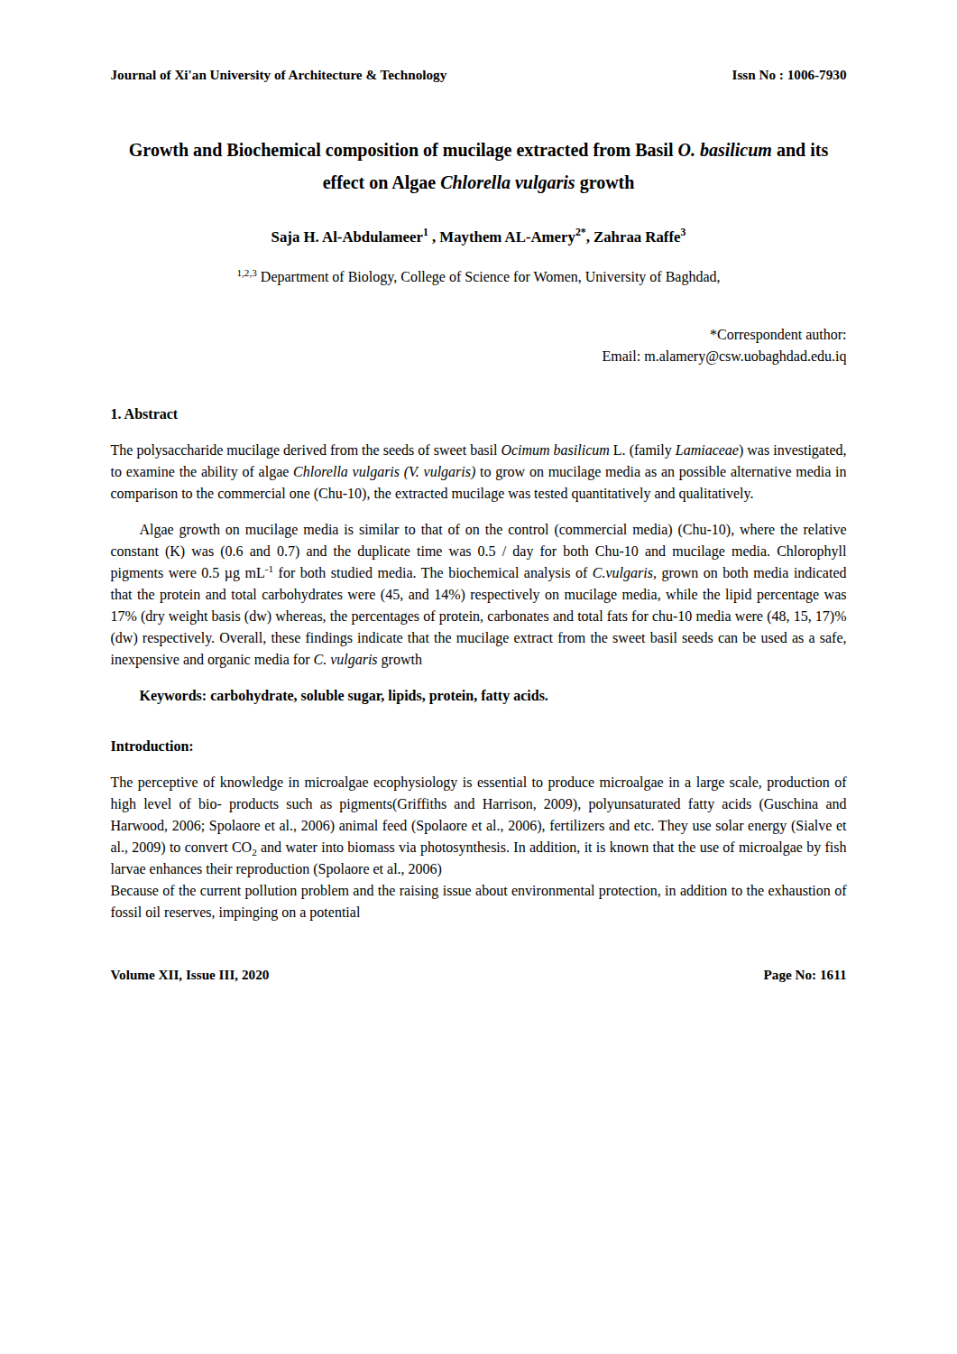Journal of Xi'an University of Architecture & Technology Issn No : 1006-7930
Growth and Biochemical composition of mucilage extracted from Basil O. basilicum and its effect on Algae Chlorella vulgaris growth
Saja H. Al-Abdulameer1 , Maythem AL-Amery2*, Zahraa Raffe3
1,2,3 Department of Biology, College of Science for Women, University of Baghdad,
*Correspondent author:
Email: m.alamery@csw.uobaghdad.edu.iq
1. Abstract
The polysaccharide mucilage derived from the seeds of sweet basil Ocimum basilicum L. (family Lamiaceae) was investigated, to examine the ability of algae Chlorella vulgaris (V. vulgaris) to grow on mucilage media as an possible alternative media in comparison to the commercial one (Chu-10), the extracted mucilage was tested quantitatively and qualitatively.
Algae growth on mucilage media is similar to that of on the control (commercial media) (Chu-10), where the relative constant (K) was (0.6 and 0.7) and the duplicate time was 0.5 / day for both Chu-10 and mucilage media. Chlorophyll pigments were 0.5 µg mL-1 for both studied media. The biochemical analysis of C.vulgaris, grown on both media indicated that the protein and total carbohydrates were (45, and 14%) respectively on mucilage media, while the lipid percentage was 17% (dry weight basis (dw) whereas, the percentages of protein, carbonates and total fats for chu-10 media were (48, 15, 17)% (dw) respectively. Overall, these findings indicate that the mucilage extract from the sweet basil seeds can be used as a safe, inexpensive and organic media for C. vulgaris growth
Keywords: carbohydrate, soluble sugar, lipids, protein, fatty acids.
Introduction:
The perceptive of knowledge in microalgae ecophysiology is essential to produce microalgae in a large scale, production of high level of bio- products such as pigments(Griffiths and Harrison, 2009), polyunsaturated fatty acids (Guschina and Harwood, 2006; Spolaore et al., 2006) animal feed (Spolaore et al., 2006), fertilizers and etc. They use solar energy (Sialve et al., 2009) to convert CO2 and water into biomass via photosynthesis. In addition, it is known that the use of microalgae by fish larvae enhances their reproduction (Spolaore et al., 2006)
Because of the current pollution problem and the raising issue about environmental protection, in addition to the exhaustion of fossil oil reserves, impinging on a potential
Volume XII, Issue III, 2020 Page No: 1611